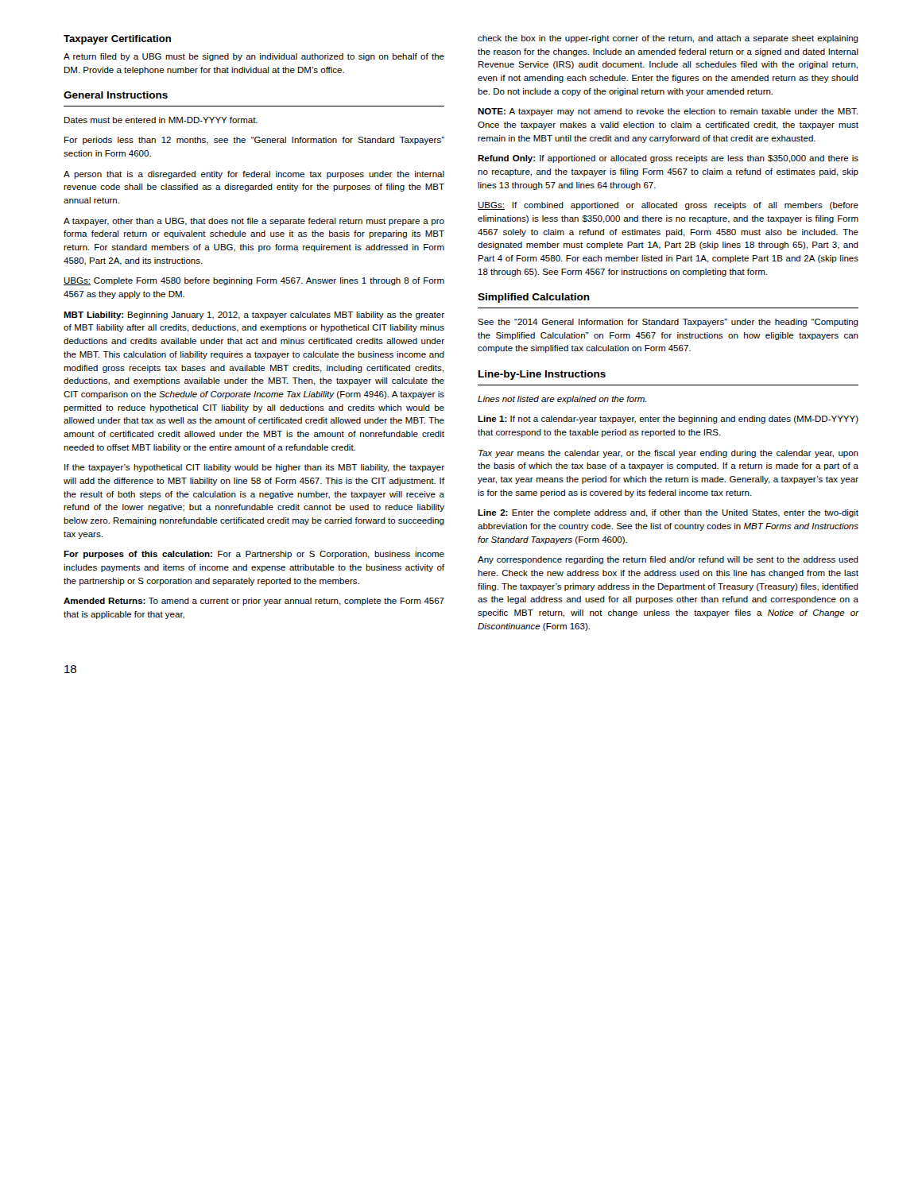Taxpayer Certification
A return filed by a UBG must be signed by an individual authorized to sign on behalf of the DM. Provide a telephone number for that individual at the DM’s office.
General Instructions
Dates must be entered in MM-DD-YYYY format.
For periods less than 12 months, see the “General Information for Standard Taxpayers” section in Form 4600.
A person that is a disregarded entity for federal income tax purposes under the internal revenue code shall be classified as a disregarded entity for the purposes of filing the MBT annual return.
A taxpayer, other than a UBG, that does not file a separate federal return must prepare a pro forma federal return or equivalent schedule and use it as the basis for preparing its MBT return. For standard members of a UBG, this pro forma requirement is addressed in Form 4580, Part 2A, and its instructions.
UBGs: Complete Form 4580 before beginning Form 4567. Answer lines 1 through 8 of Form 4567 as they apply to the DM.
MBT Liability: Beginning January 1, 2012, a taxpayer calculates MBT liability as the greater of MBT liability after all credits, deductions, and exemptions or hypothetical CIT liability minus deductions and credits available under that act and minus certificated credits allowed under the MBT. This calculation of liability requires a taxpayer to calculate the business income and modified gross receipts tax bases and available MBT credits, including certificated credits, deductions, and exemptions available under the MBT. Then, the taxpayer will calculate the CIT comparison on the Schedule of Corporate Income Tax Liability (Form 4946). A taxpayer is permitted to reduce hypothetical CIT liability by all deductions and credits which would be allowed under that tax as well as the amount of certificated credit allowed under the MBT. The amount of certificated credit allowed under the MBT is the amount of nonrefundable credit needed to offset MBT liability or the entire amount of a refundable credit.
If the taxpayer’s hypothetical CIT liability would be higher than its MBT liability, the taxpayer will add the difference to MBT liability on line 58 of Form 4567. This is the CIT adjustment. If the result of both steps of the calculation is a negative number, the taxpayer will receive a refund of the lower negative; but a nonrefundable credit cannot be used to reduce liability below zero. Remaining nonrefundable certificated credit may be carried forward to succeeding tax years.
For purposes of this calculation: For a Partnership or S Corporation, business income includes payments and items of income and expense attributable to the business activity of the partnership or S corporation and separately reported to the members.
Amended Returns: To amend a current or prior year annual return, complete the Form 4567 that is applicable for that year,
check the box in the upper-right corner of the return, and attach a separate sheet explaining the reason for the changes. Include an amended federal return or a signed and dated Internal Revenue Service (IRS) audit document. Include all schedules filed with the original return, even if not amending each schedule. Enter the figures on the amended return as they should be. Do not include a copy of the original return with your amended return.
NOTE: A taxpayer may not amend to revoke the election to remain taxable under the MBT. Once the taxpayer makes a valid election to claim a certificated credit, the taxpayer must remain in the MBT until the credit and any carryforward of that credit are exhausted.
Refund Only: If apportioned or allocated gross receipts are less than $350,000 and there is no recapture, and the taxpayer is filing Form 4567 to claim a refund of estimates paid, skip lines 13 through 57 and lines 64 through 67.
UBGs: If combined apportioned or allocated gross receipts of all members (before eliminations) is less than $350,000 and there is no recapture, and the taxpayer is filing Form 4567 solely to claim a refund of estimates paid, Form 4580 must also be included. The designated member must complete Part 1A, Part 2B (skip lines 18 through 65), Part 3, and Part 4 of Form 4580. For each member listed in Part 1A, complete Part 1B and 2A (skip lines 18 through 65). See Form 4567 for instructions on completing that form.
Simplified Calculation
See the “2014 General Information for Standard Taxpayers” under the heading “Computing the Simplified Calculation” on Form 4567 for instructions on how eligible taxpayers can compute the simplified tax calculation on Form 4567.
Line-by-Line Instructions
Lines not listed are explained on the form.
Line 1: If not a calendar-year taxpayer, enter the beginning and ending dates (MM-DD-YYYY) that correspond to the taxable period as reported to the IRS.
Tax year means the calendar year, or the fiscal year ending during the calendar year, upon the basis of which the tax base of a taxpayer is computed. If a return is made for a part of a year, tax year means the period for which the return is made. Generally, a taxpayer’s tax year is for the same period as is covered by its federal income tax return.
Line 2: Enter the complete address and, if other than the United States, enter the two-digit abbreviation for the country code. See the list of country codes in MBT Forms and Instructions for Standard Taxpayers (Form 4600).
Any correspondence regarding the return filed and/or refund will be sent to the address used here. Check the new address box if the address used on this line has changed from the last filing. The taxpayer’s primary address in the Department of Treasury (Treasury) files, identified as the legal address and used for all purposes other than refund and correspondence on a specific MBT return, will not change unless the taxpayer files a Notice of Change or Discontinuance (Form 163).
18